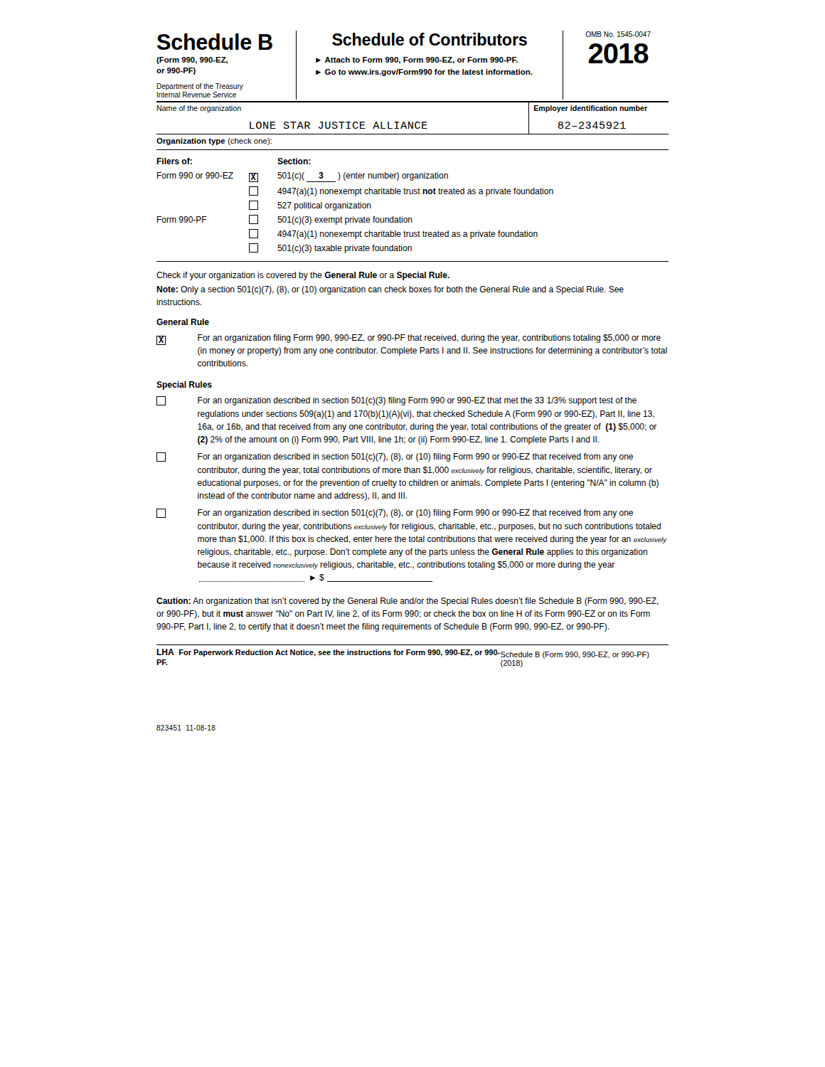Schedule B
(Form 990, 990-EZ,
or 990-PF)
Department of the Treasury
Internal Revenue Service
Schedule of Contributors
► Attach to Form 990, Form 990-EZ, or Form 990-PF.
► Go to www.irs.gov/Form990 for the latest information.
OMB No. 1545-0047
2018
Name of the organization
LONE STAR JUSTICE ALLIANCE
Employer identification number
82–2345921
Organization type (check one):
| Filers of: | | Section: |
| Form 990 or 990-EZ | | 501(c)( 3 ) (enter number) organization |
| | | 4947(a)(1) nonexempt charitable trust not treated as a private foundation |
| | | 527 political organization |
| Form 990-PF | | 501(c)(3) exempt private foundation |
| | | 4947(a)(1) nonexempt charitable trust treated as a private foundation |
| | | 501(c)(3) taxable private foundation |
Check if your organization is covered by the General Rule or a Special Rule.
Note: Only a section 501(c)(7), (8), or (10) organization can check boxes for both the General Rule and a Special Rule. See instructions.
General Rule
For an organization filing Form 990, 990-EZ, or 990-PF that received, during the year, contributions totaling $5,000 or more (in money or property) from any one contributor. Complete Parts I and II. See instructions for determining a contributor’s total contributions.
Special Rules
For an organization described in section 501(c)(3) filing Form 990 or 990-EZ that met the 33 1/3% support test of the regulations under sections 509(a)(1) and 170(b)(1)(A)(vi), that checked Schedule A (Form 990 or 990-EZ), Part II, line 13, 16a, or 16b, and that received from any one contributor, during the year, total contributions of the greater of (1) $5,000; or (2) 2% of the amount on (i) Form 990, Part VIII, line 1h; or (ii) Form 990-EZ, line 1. Complete Parts I and II.
For an organization described in section 501(c)(7), (8), or (10) filing Form 990 or 990-EZ that received from any one contributor, during the year, total contributions of more than $1,000 exclusively for religious, charitable, scientific, literary, or educational purposes, or for the prevention of cruelty to children or animals. Complete Parts I (entering "N/A" in column (b) instead of the contributor name and address), II, and III.
For an organization described in section 501(c)(7), (8), or (10) filing Form 990 or 990-EZ that received from any one contributor, during the year, contributions exclusively for religious, charitable, etc., purposes, but no such contributions totaled more than $1,000. If this box is checked, enter here the total contributions that were received during the year for an exclusively religious, charitable, etc., purpose. Don’t complete any of the parts unless the General Rule applies to this organization because it received nonexclusively religious, charitable, etc., contributions totaling $5,000 or more during the year ► $
Caution: An organization that isn’t covered by the General Rule and/or the Special Rules doesn’t file Schedule B (Form 990, 990-EZ, or 990-PF), but it must answer "No" on Part IV, line 2, of its Form 990; or check the box on line H of its Form 990-EZ or on its Form 990-PF, Part I, line 2, to certify that it doesn’t meet the filing requirements of Schedule B (Form 990, 990-EZ, or 990-PF).
LHA For Paperwork Reduction Act Notice, see the instructions for Form 990, 990-EZ, or 990-PF.
Schedule B (Form 990, 990-EZ, or 990-PF) (2018)
823451 11-08-18